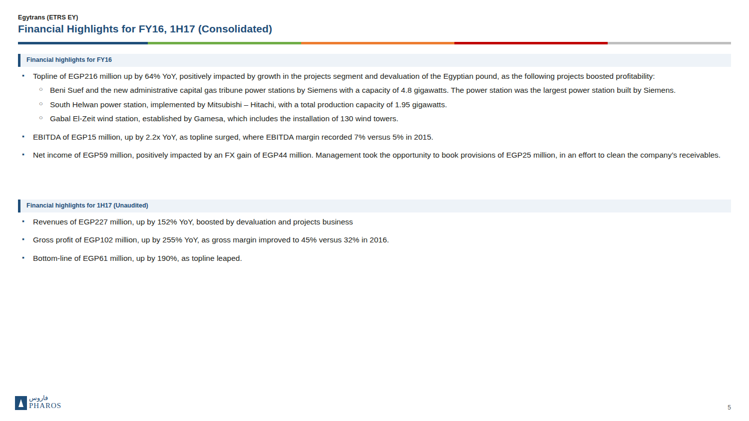Egytrans (ETRS EY)
Financial Highlights for FY16, 1H17 (Consolidated)
Financial highlights for FY16
Topline of EGP216 million up by 64% YoY, positively impacted by growth in the projects segment and devaluation of the Egyptian pound, as the following projects boosted profitability:
Beni Suef and the new administrative capital gas tribune power stations by Siemens with a capacity of 4.8 gigawatts. The power station was the largest power station built by Siemens.
South Helwan power station, implemented by Mitsubishi – Hitachi, with a total production capacity of 1.95 gigawatts.
Gabal El-Zeit wind station, established by Gamesa, which includes the installation of 130 wind towers.
EBITDA of EGP15 million, up by 2.2x YoY, as topline surged, where EBITDA margin recorded 7% versus 5% in 2015.
Net income of EGP59 million, positively impacted by an FX gain of EGP44 million. Management took the opportunity to book provisions of EGP25 million, in an effort to clean the company’s receivables.
Financial highlights for 1H17 (Unaudited)
Revenues of EGP227 million, up by 152% YoY, boosted by devaluation and projects business
Gross profit of EGP102 million, up by 255% YoY, as gross margin improved to 45% versus 32% in 2016.
Bottom-line of EGP61 million, up by 190%, as topline leaped.
فاروس
PHAROS
5